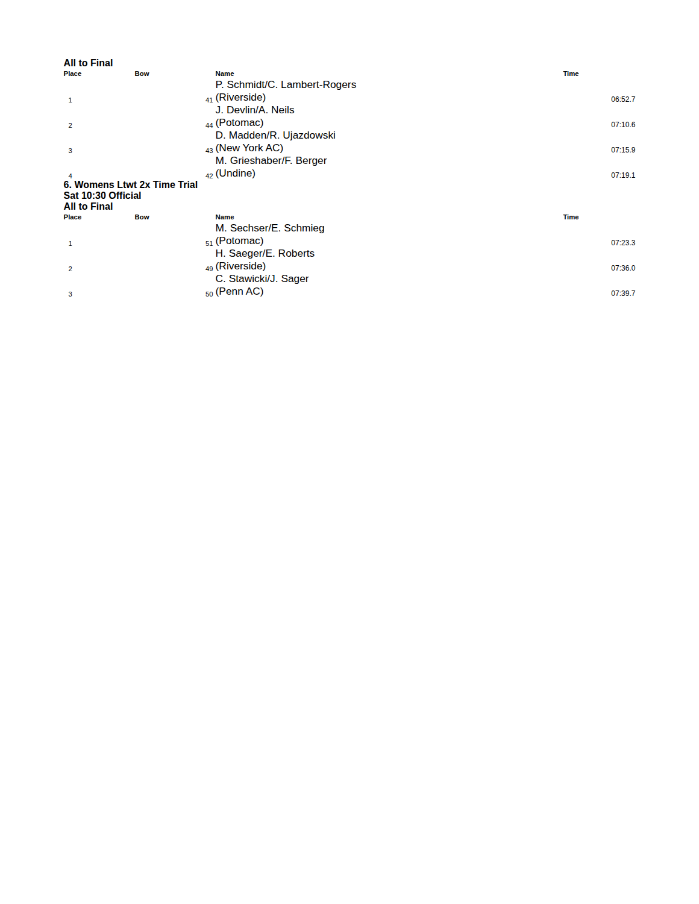All to Final
| Place | Bow | Name | Time |
| --- | --- | --- | --- |
| | | P. Schmidt/C. Lambert-Rogers | |
| 1 | 41 | (Riverside) | 06:52.7 |
| | | J. Devlin/A. Neils | |
| 2 | 44 | (Potomac) | 07:10.6 |
| | | D. Madden/R. Ujazdowski | |
| 3 | 43 | (New York AC) | 07:15.9 |
| | | M. Grieshaber/F. Berger | |
| 4 | 42 | (Undine) | 07:19.1 |
6. Womens Ltwt 2x Time Trial
Sat 10:30 Official
All to Final
| Place | Bow | Name | Time |
| --- | --- | --- | --- |
| | | M. Sechser/E. Schmieg | |
| 1 | 51 | (Potomac) | 07:23.3 |
| | | H. Saeger/E. Roberts | |
| 2 | 49 | (Riverside) | 07:36.0 |
| | | C. Stawicki/J. Sager | |
| 3 | 50 | (Penn AC) | 07:39.7 |